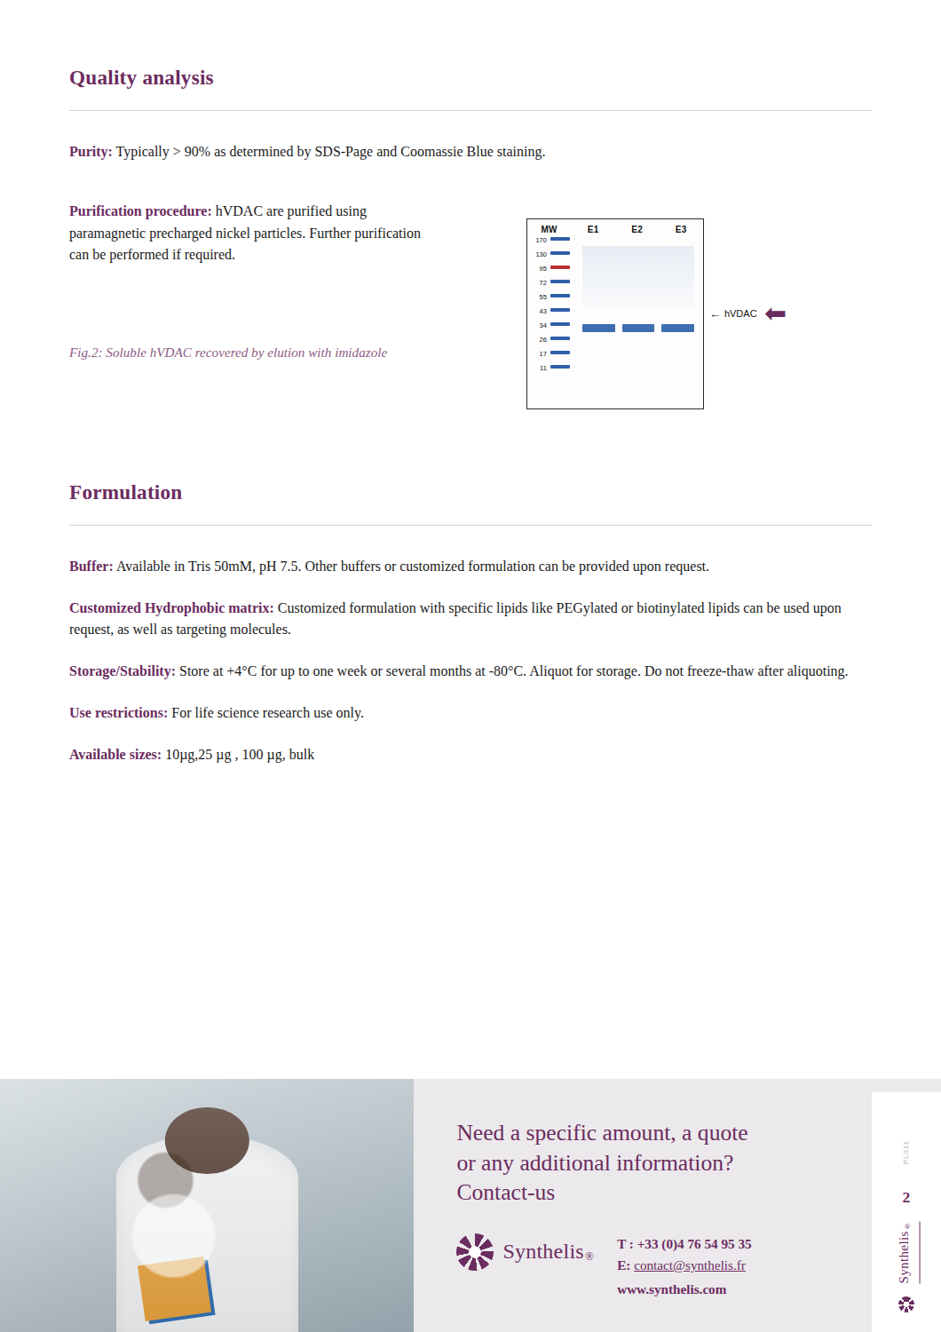Quality analysis
Purity: Typically > 90% as determined by SDS-Page and Coomassie Blue staining.
Purification procedure: hVDAC are purified using paramagnetic precharged nickel particles. Further purification can be performed if required.
Fig.2: Soluble hVDAC recovered by elution with imidazole
MW E1 E2 E3
170
130
95
72
55
43
34
26
17
11
← hVDAC ⬅
Formulation
Buffer: Available in Tris 50mM, pH 7.5. Other buffers or customized formulation can be provided upon request.
Customized Hydrophobic matrix: Customized formulation with specific lipids like PEGylated or biotinylated lipids can be used upon request, as well as targeting molecules.
Storage/Stability: Store at +4°C for up to one week or several months at -80°C. Aliquot for storage. Do not freeze-thaw after aliquoting.
Use restrictions: For life science research use only.
Available sizes: 10µg,25 µg , 100 µg, bulk
Need a specific amount, a quote or any additional information? Contact-us
Synthelis®
T : +33 (0)4 76 54 95 35
E: contact@synthelis.fr
www.synthelis.com
PL011
2
Synthelis®